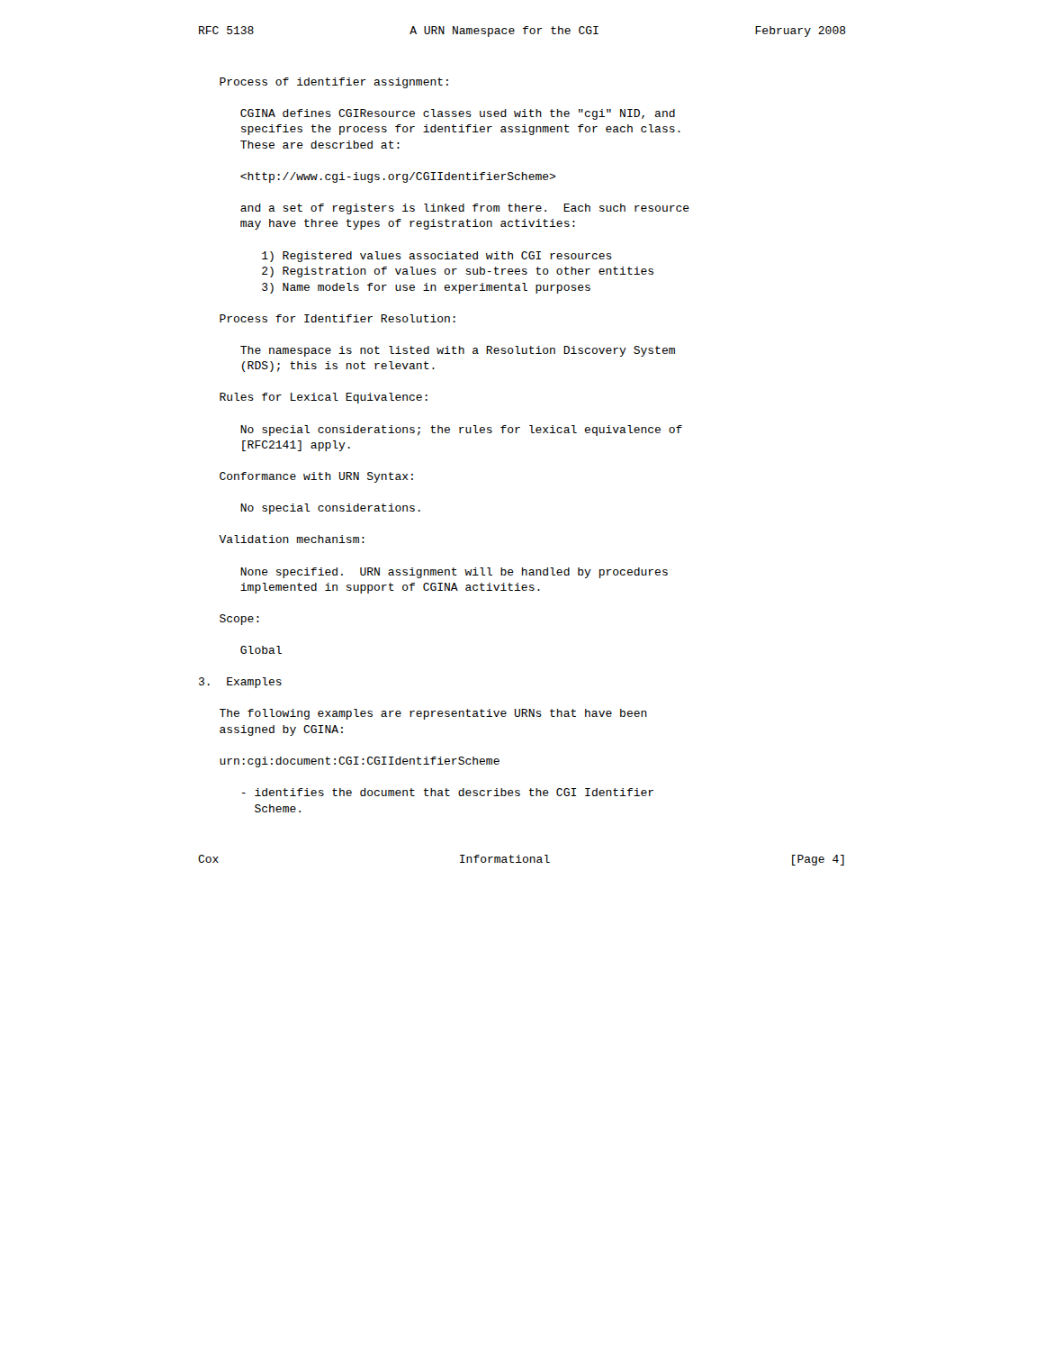RFC 5138 A URN Namespace for the CGI February 2008
   Process of identifier assignment:

      CGINA defines CGIResource classes used with the "cgi" NID, and
      specifies the process for identifier assignment for each class.
      These are described at:

      <http://www.cgi-iugs.org/CGIIdentifierScheme>

      and a set of registers is linked from there.  Each such resource
      may have three types of registration activities:

         1) Registered values associated with CGI resources
         2) Registration of values or sub-trees to other entities
         3) Name models for use in experimental purposes

   Process for Identifier Resolution:

      The namespace is not listed with a Resolution Discovery System
      (RDS); this is not relevant.

   Rules for Lexical Equivalence:

      No special considerations; the rules for lexical equivalence of
      [RFC2141] apply.

   Conformance with URN Syntax:

      No special considerations.

   Validation mechanism:

      None specified.  URN assignment will be handled by procedures
      implemented in support of CGINA activities.

   Scope:

      Global

3.  Examples

   The following examples are representative URNs that have been
   assigned by CGINA:

   urn:cgi:document:CGI:CGIIdentifierScheme

      - identifies the document that describes the CGI Identifier
        Scheme.
Cox Informational [Page 4]